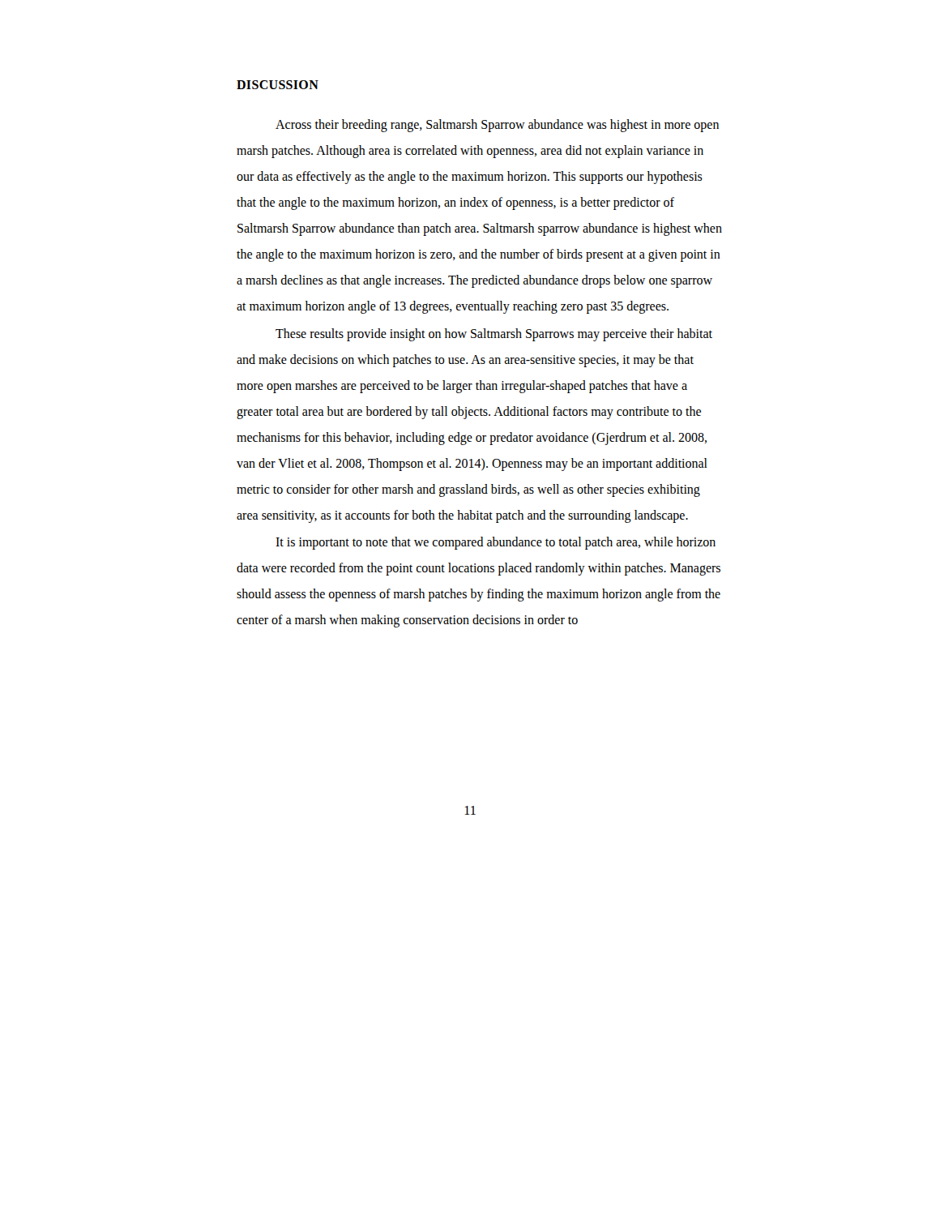DISCUSSION
Across their breeding range, Saltmarsh Sparrow abundance was highest in more open marsh patches. Although area is correlated with openness, area did not explain variance in our data as effectively as the angle to the maximum horizon. This supports our hypothesis that the angle to the maximum horizon, an index of openness, is a better predictor of Saltmarsh Sparrow abundance than patch area. Saltmarsh sparrow abundance is highest when the angle to the maximum horizon is zero, and the number of birds present at a given point in a marsh declines as that angle increases. The predicted abundance drops below one sparrow at maximum horizon angle of 13 degrees, eventually reaching zero past 35 degrees.
These results provide insight on how Saltmarsh Sparrows may perceive their habitat and make decisions on which patches to use. As an area-sensitive species, it may be that more open marshes are perceived to be larger than irregular-shaped patches that have a greater total area but are bordered by tall objects. Additional factors may contribute to the mechanisms for this behavior, including edge or predator avoidance (Gjerdrum et al. 2008, van der Vliet et al. 2008, Thompson et al. 2014). Openness may be an important additional metric to consider for other marsh and grassland birds, as well as other species exhibiting area sensitivity, as it accounts for both the habitat patch and the surrounding landscape.
It is important to note that we compared abundance to total patch area, while horizon data were recorded from the point count locations placed randomly within patches. Managers should assess the openness of marsh patches by finding the maximum horizon angle from the center of a marsh when making conservation decisions in order to
11